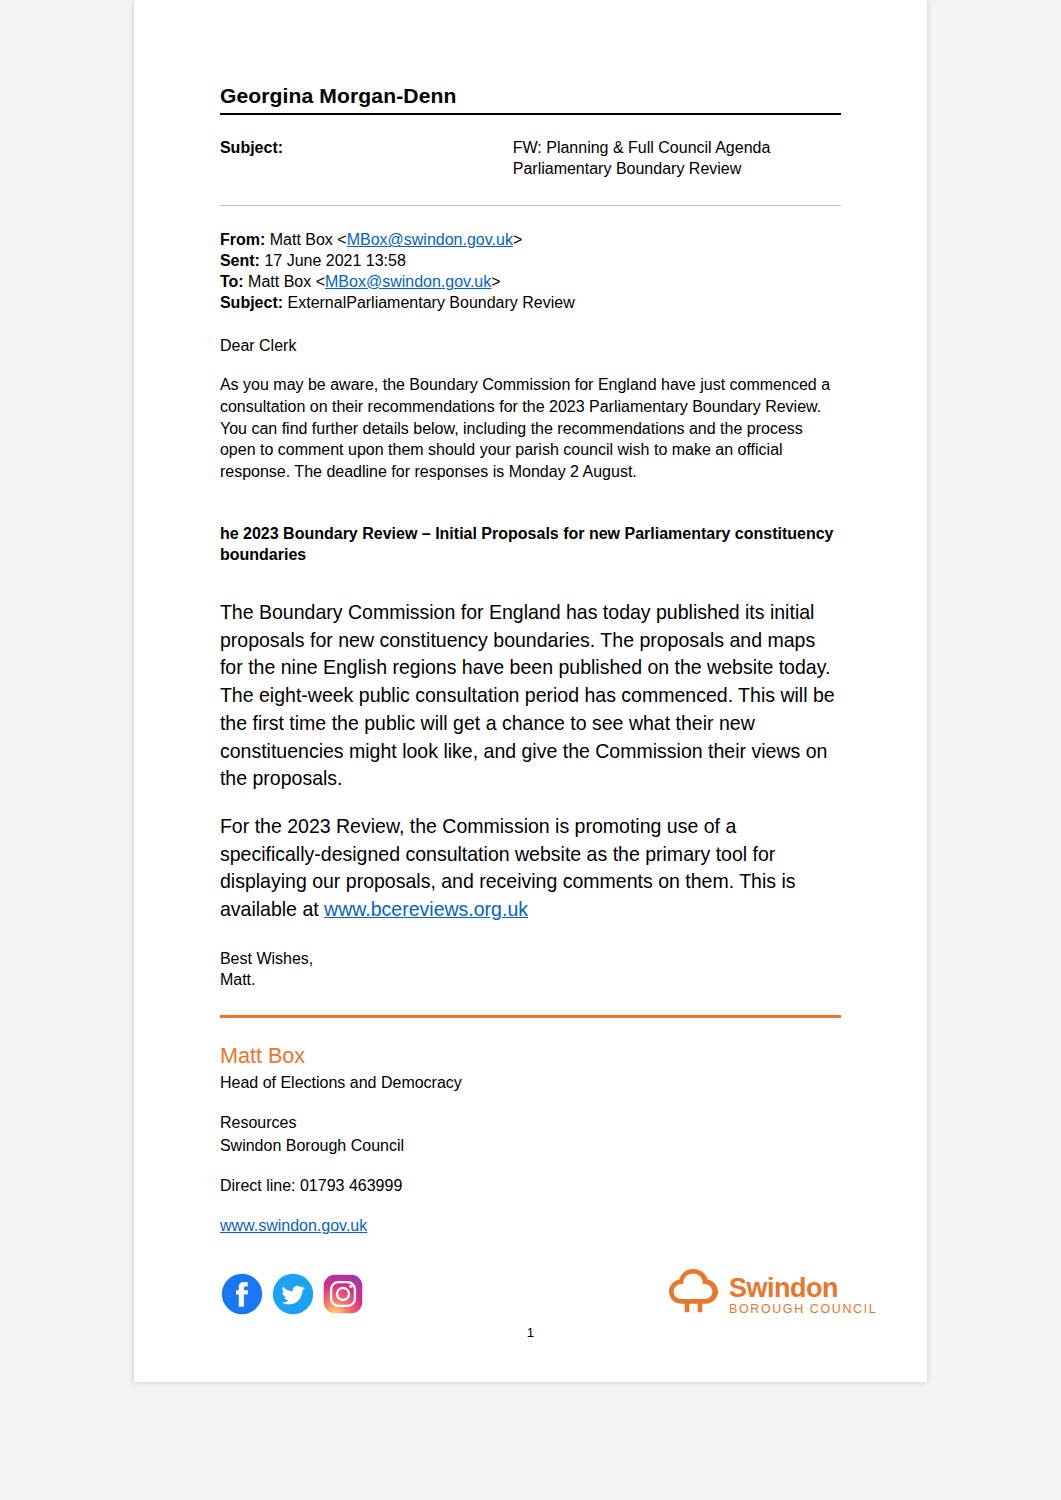Georgina Morgan-Denn
Subject:
FW: Planning & Full Council Agenda Parliamentary Boundary Review
From: Matt Box <MBox@swindon.gov.uk>
Sent: 17 June 2021 13:58
To: Matt Box <MBox@swindon.gov.uk>
Subject: ExternalParliamentary Boundary Review
Dear Clerk
As you may be aware, the Boundary Commission for England have just commenced a consultation on their recommendations for the 2023 Parliamentary Boundary Review. You can find further details below, including the recommendations and the process open to comment upon them should your parish council wish to make an official response. The deadline for responses is Monday 2 August.
he 2023 Boundary Review – Initial Proposals for new Parliamentary constituency boundaries
The Boundary Commission for England has today published its initial proposals for new constituency boundaries. The proposals and maps for the nine English regions have been published on the website today. The eight-week public consultation period has commenced. This will be the first time the public will get a chance to see what their new constituencies might look like, and give the Commission their views on the proposals.
For the 2023 Review, the Commission is promoting use of a specifically-designed consultation website as the primary tool for displaying our proposals, and receiving comments on them. This is available at www.bcereviews.org.uk
Best Wishes,
Matt.
Matt Box
Head of Elections and Democracy
Resources
Swindon Borough Council
Direct line: 01793 463999
www.swindon.gov.uk
Swindon BOROUGH COUNCIL
1